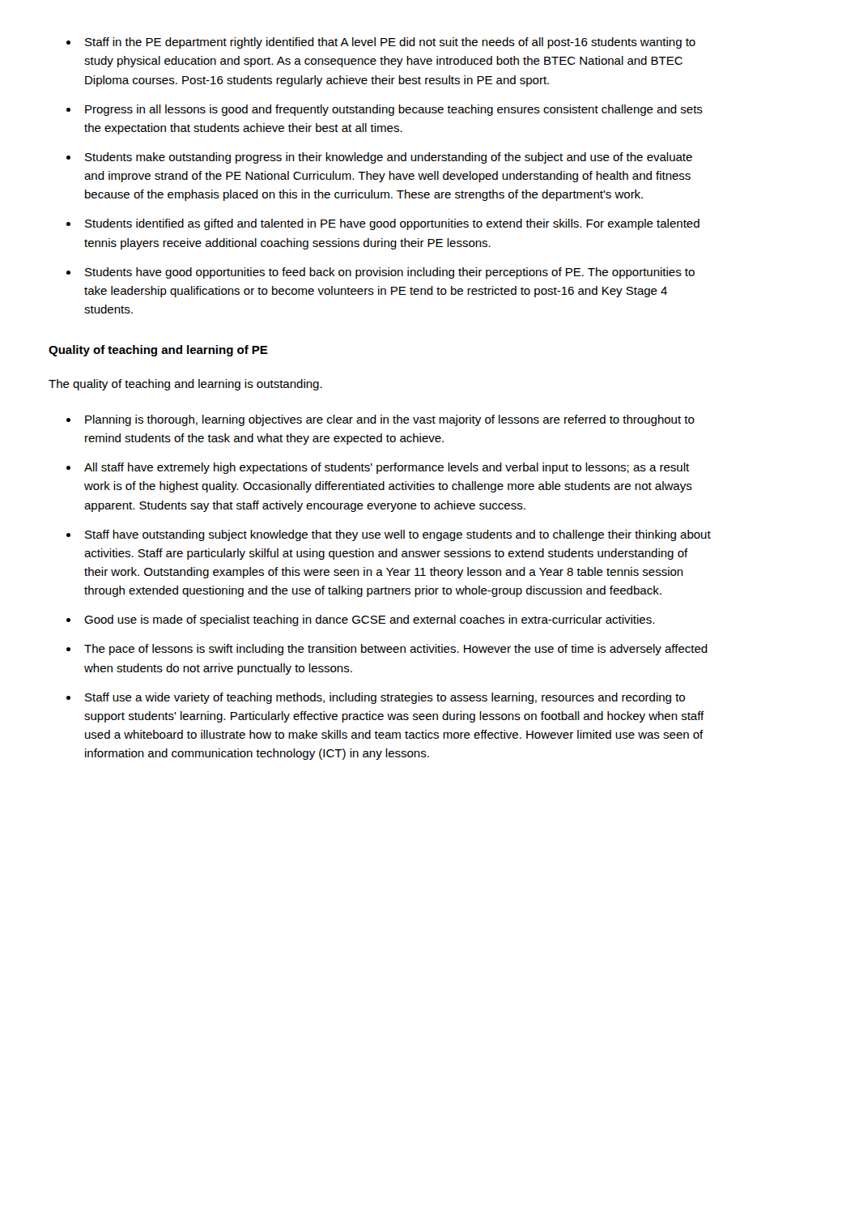Staff in the PE department rightly identified that A level PE did not suit the needs of all post-16 students wanting to study physical education and sport. As a consequence they have introduced both the BTEC National and BTEC Diploma courses. Post-16 students regularly achieve their best results in PE and sport.
Progress in all lessons is good and frequently outstanding because teaching ensures consistent challenge and sets the expectation that students achieve their best at all times.
Students make outstanding progress in their knowledge and understanding of the subject and use of the evaluate and improve strand of the PE National Curriculum. They have well developed understanding of health and fitness because of the emphasis placed on this in the curriculum. These are strengths of the department's work.
Students identified as gifted and talented in PE have good opportunities to extend their skills. For example talented tennis players receive additional coaching sessions during their PE lessons.
Students have good opportunities to feed back on provision including their perceptions of PE. The opportunities to take leadership qualifications or to become volunteers in PE tend to be restricted to post-16 and Key Stage 4 students.
Quality of teaching and learning of PE
The quality of teaching and learning is outstanding.
Planning is thorough, learning objectives are clear and in the vast majority of lessons are referred to throughout to remind students of the task and what they are expected to achieve.
All staff have extremely high expectations of students' performance levels and verbal input to lessons; as a result work is of the highest quality. Occasionally differentiated activities to challenge more able students are not always apparent. Students say that staff actively encourage everyone to achieve success.
Staff have outstanding subject knowledge that they use well to engage students and to challenge their thinking about activities. Staff are particularly skilful at using question and answer sessions to extend students understanding of their work. Outstanding examples of this were seen in a Year 11 theory lesson and a Year 8 table tennis session through extended questioning and the use of talking partners prior to whole-group discussion and feedback.
Good use is made of specialist teaching in dance GCSE and external coaches in extra-curricular activities.
The pace of lessons is swift including the transition between activities. However the use of time is adversely affected when students do not arrive punctually to lessons.
Staff use a wide variety of teaching methods, including strategies to assess learning, resources and recording to support students' learning. Particularly effective practice was seen during lessons on football and hockey when staff used a whiteboard to illustrate how to make skills and team tactics more effective. However limited use was seen of information and communication technology (ICT) in any lessons.